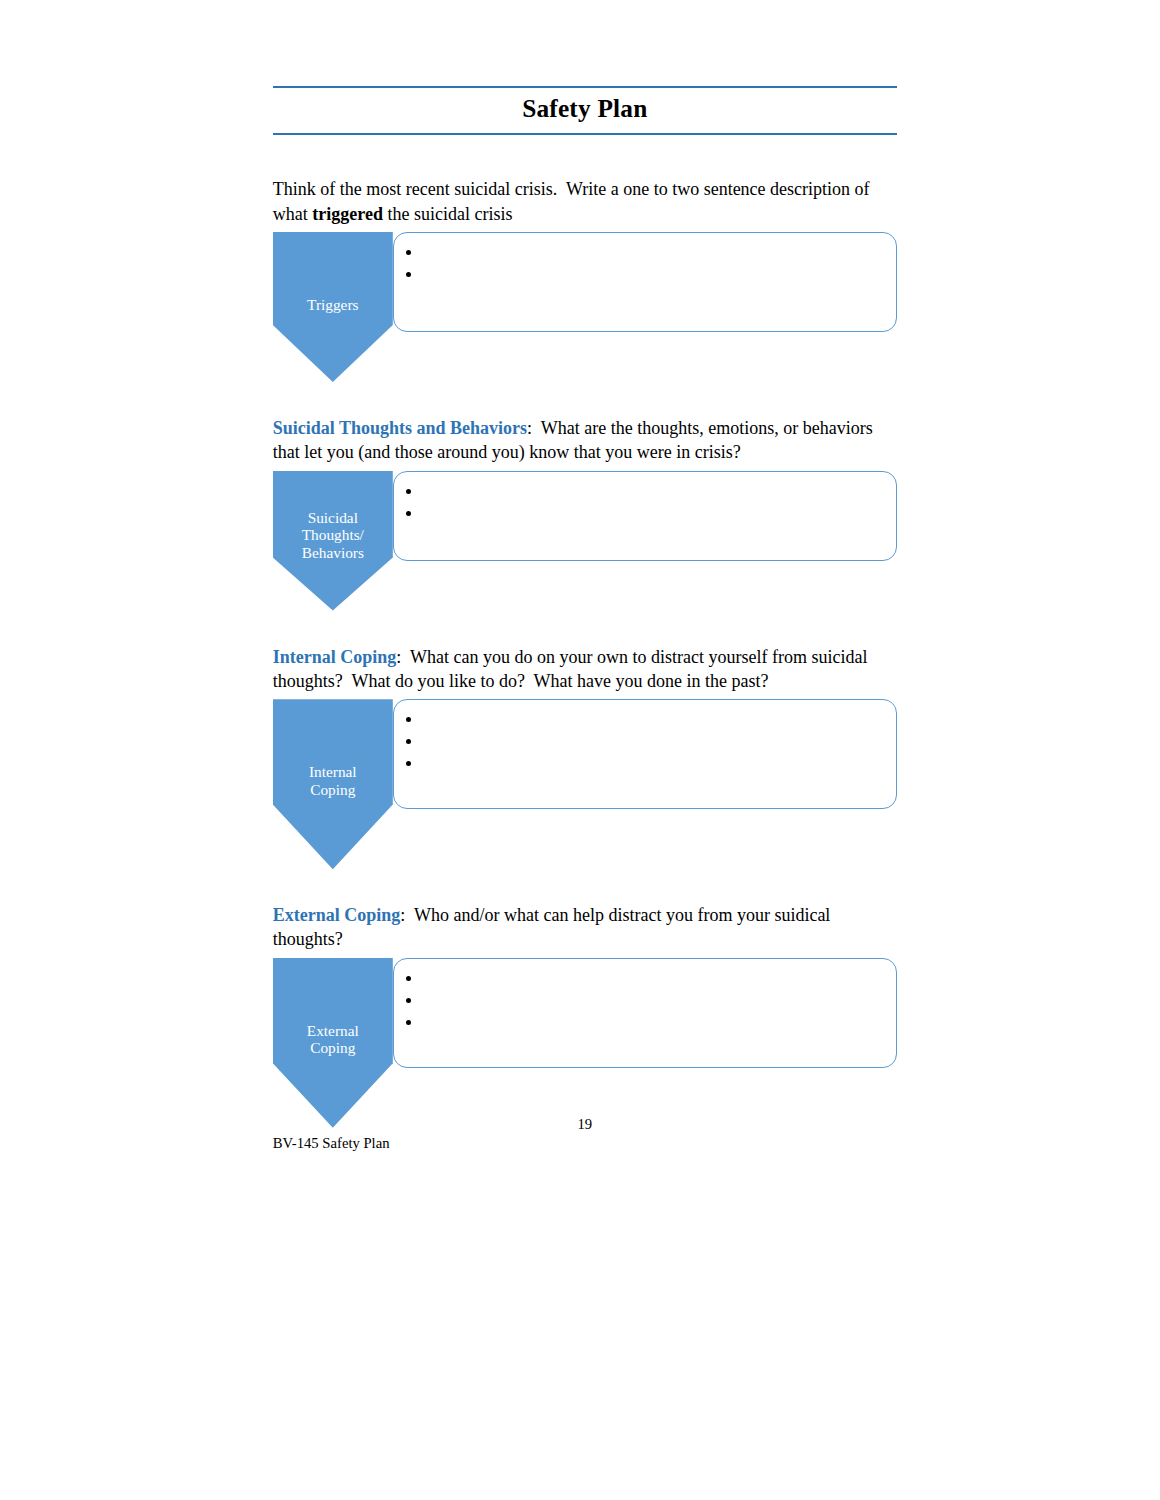Safety Plan
Think of the most recent suicidal crisis. Write a one to two sentence description of what triggered the suicidal crisis
Triggers
Suicidal Thoughts and Behaviors: What are the thoughts, emotions, or behaviors that let you (and those around you) know that you were in crisis?
Suicidal
Thoughts/
Behaviors
Internal Coping: What can you do on your own to distract yourself from suicidal thoughts? What do you like to do? What have you done in the past?
Internal
Coping
External Coping: Who and/or what can help distract you from your suidical thoughts?
External
Coping
19
BV-145 Safety Plan